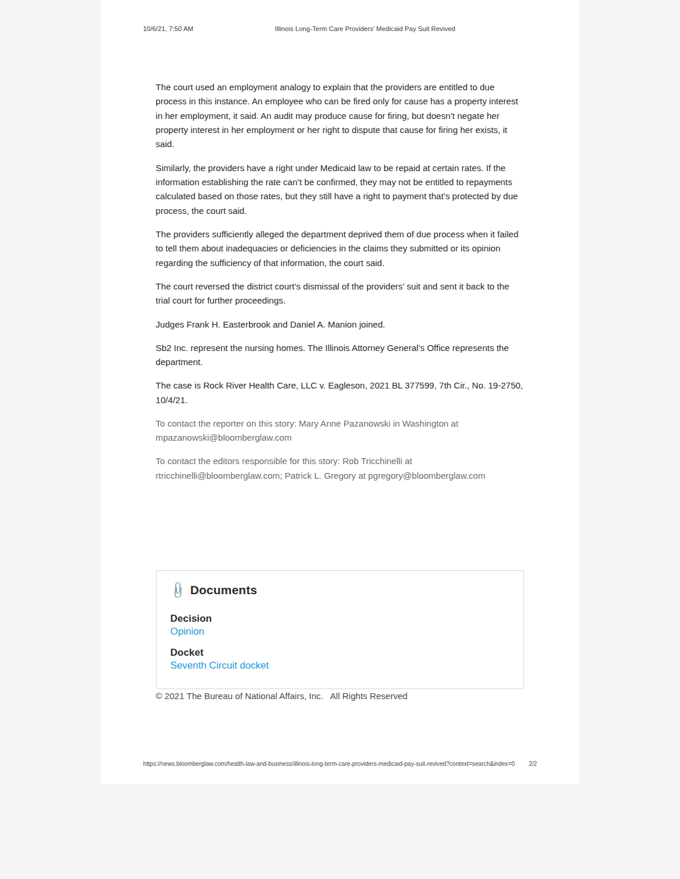10/6/21, 7:50 AM Illinois Long-Term Care Providers’ Medicaid Pay Suit Revived
The court used an employment analogy to explain that the providers are entitled to due process in this instance. An employee who can be fired only for cause has a property interest in her employment, it said. An audit may produce cause for firing, but doesn’t negate her property interest in her employment or her right to dispute that cause for firing her exists, it said.
Similarly, the providers have a right under Medicaid law to be repaid at certain rates. If the information establishing the rate can’t be confirmed, they may not be entitled to repayments calculated based on those rates, but they still have a right to payment that’s protected by due process, the court said.
The providers sufficiently alleged the department deprived them of due process when it failed to tell them about inadequacies or deficiencies in the claims they submitted or its opinion regarding the sufficiency of that information, the court said.
The court reversed the district court’s dismissal of the providers’ suit and sent it back to the trial court for further proceedings.
Judges Frank H. Easterbrook and Daniel A. Manion joined.
Sb2 Inc. represent the nursing homes. The Illinois Attorney General’s Office represents the department.
The case is Rock River Health Care, LLC v. Eagleson, 2021 BL 377599, 7th Cir., No. 19-2750, 10/4/21.
To contact the reporter on this story: Mary Anne Pazanowski in Washington at mpazanowski@bloomberglaw.com
To contact the editors responsible for this story: Rob Tricchinelli at rtricchinelli@bloomberglaw.com; Patrick L. Gregory at pgregory@bloomberglaw.com
📎Documents
Decision
Opinion
Docket
Seventh Circuit docket
© 2021 The Bureau of National Affairs, Inc. All Rights Reserved
https://news.bloomberglaw.com/health-law-and-business/illinois-long-term-care-providers-medicaid-pay-suit-revived?context=search&index=0 2/2